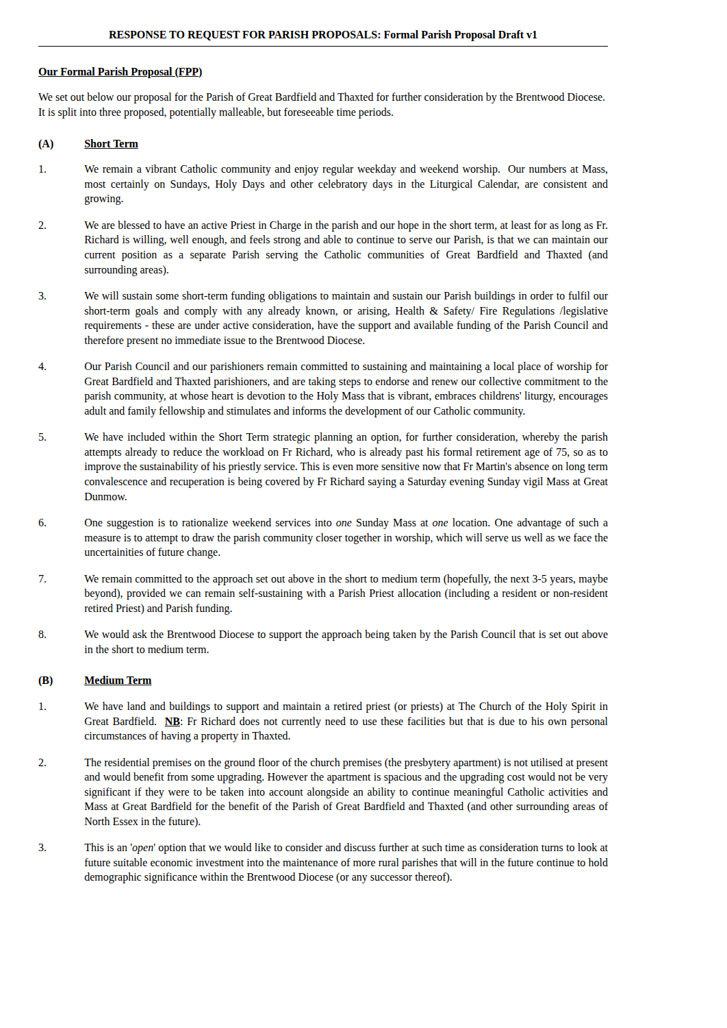RESPONSE TO REQUEST FOR PARISH PROPOSALS: Formal Parish Proposal Draft v1
Our Formal Parish Proposal (FPP)
We set out below our proposal for the Parish of Great Bardfield and Thaxted for further consideration by the Brentwood Diocese. It is split into three proposed, potentially malleable, but foreseeable time periods.
(A) Short Term
We remain a vibrant Catholic community and enjoy regular weekday and weekend worship. Our numbers at Mass, most certainly on Sundays, Holy Days and other celebratory days in the Liturgical Calendar, are consistent and growing.
We are blessed to have an active Priest in Charge in the parish and our hope in the short term, at least for as long as Fr. Richard is willing, well enough, and feels strong and able to continue to serve our Parish, is that we can maintain our current position as a separate Parish serving the Catholic communities of Great Bardfield and Thaxted (and surrounding areas).
We will sustain some short-term funding obligations to maintain and sustain our Parish buildings in order to fulfil our short-term goals and comply with any already known, or arising, Health & Safety/ Fire Regulations /legislative requirements - these are under active consideration, have the support and available funding of the Parish Council and therefore present no immediate issue to the Brentwood Diocese.
Our Parish Council and our parishioners remain committed to sustaining and maintaining a local place of worship for Great Bardfield and Thaxted parishioners, and are taking steps to endorse and renew our collective commitment to the parish community, at whose heart is devotion to the Holy Mass that is vibrant, embraces childrens' liturgy, encourages adult and family fellowship and stimulates and informs the development of our Catholic community.
We have included within the Short Term strategic planning an option, for further consideration, whereby the parish attempts already to reduce the workload on Fr Richard, who is already past his formal retirement age of 75, so as to improve the sustainability of his priestly service. This is even more sensitive now that Fr Martin's absence on long term convalescence and recuperation is being covered by Fr Richard saying a Saturday evening Sunday vigil Mass at Great Dunmow.
One suggestion is to rationalize weekend services into one Sunday Mass at one location. One advantage of such a measure is to attempt to draw the parish community closer together in worship, which will serve us well as we face the uncertainities of future change.
We remain committed to the approach set out above in the short to medium term (hopefully, the next 3-5 years, maybe beyond), provided we can remain self-sustaining with a Parish Priest allocation (including a resident or non-resident retired Priest) and Parish funding.
We would ask the Brentwood Diocese to support the approach being taken by the Parish Council that is set out above in the short to medium term.
(B) Medium Term
We have land and buildings to support and maintain a retired priest (or priests) at The Church of the Holy Spirit in Great Bardfield. NB: Fr Richard does not currently need to use these facilities but that is due to his own personal circumstances of having a property in Thaxted.
The residential premises on the ground floor of the church premises (the presbytery apartment) is not utilised at present and would benefit from some upgrading. However the apartment is spacious and the upgrading cost would not be very significant if they were to be taken into account alongside an ability to continue meaningful Catholic activities and Mass at Great Bardfield for the benefit of the Parish of Great Bardfield and Thaxted (and other surrounding areas of North Essex in the future).
This is an 'open' option that we would like to consider and discuss further at such time as consideration turns to look at future suitable economic investment into the maintenance of more rural parishes that will in the future continue to hold demographic significance within the Brentwood Diocese (or any successor thereof).